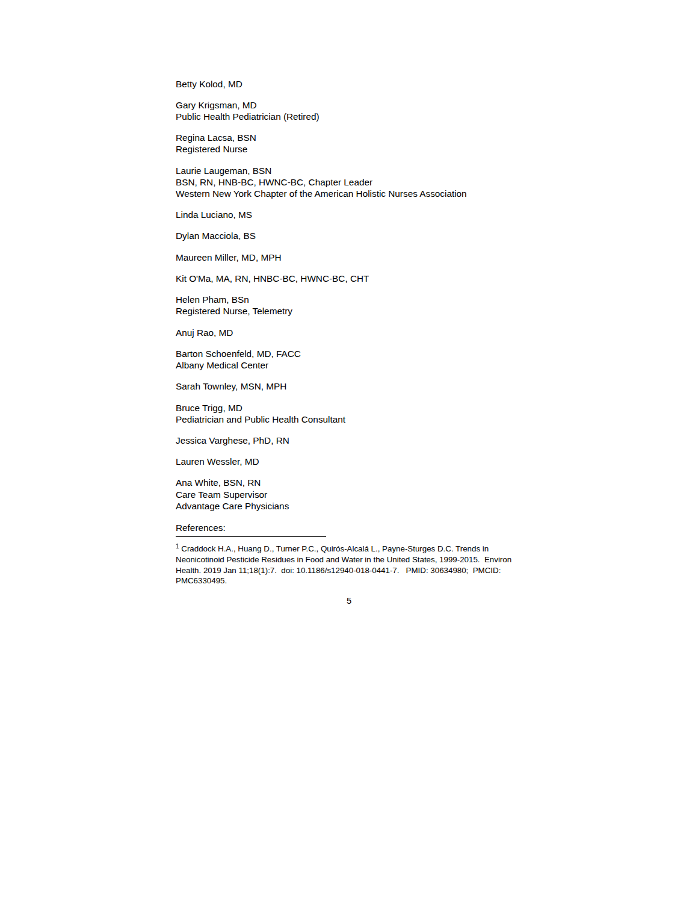Betty Kolod, MD
Gary Krigsman, MD
Public Health Pediatrician (Retired)
Regina Lacsa, BSN
Registered Nurse
Laurie Laugeman, BSN
BSN, RN, HNB-BC, HWNC-BC, Chapter Leader
Western New York Chapter of the American Holistic Nurses Association
Linda Luciano, MS
Dylan Macciola, BS
Maureen Miller, MD, MPH
Kit O'Ma, MA, RN, HNBC-BC, HWNC-BC, CHT
Helen Pham, BSn
Registered Nurse, Telemetry
Anuj Rao, MD
Barton Schoenfeld, MD, FACC
Albany Medical Center
Sarah Townley, MSN, MPH
Bruce Trigg, MD
Pediatrician and Public Health Consultant
Jessica Varghese, PhD, RN
Lauren Wessler, MD
Ana White, BSN, RN
Care Team Supervisor
Advantage Care Physicians
References:
1 Craddock H.A., Huang D., Turner P.C., Quirós-Alcalá L., Payne-Sturges D.C. Trends in Neonicotinoid Pesticide Residues in Food and Water in the United States, 1999-2015. Environ Health. 2019 Jan 11;18(1):7. doi: 10.1186/s12940-018-0441-7. PMID: 30634980; PMCID: PMC6330495.
5